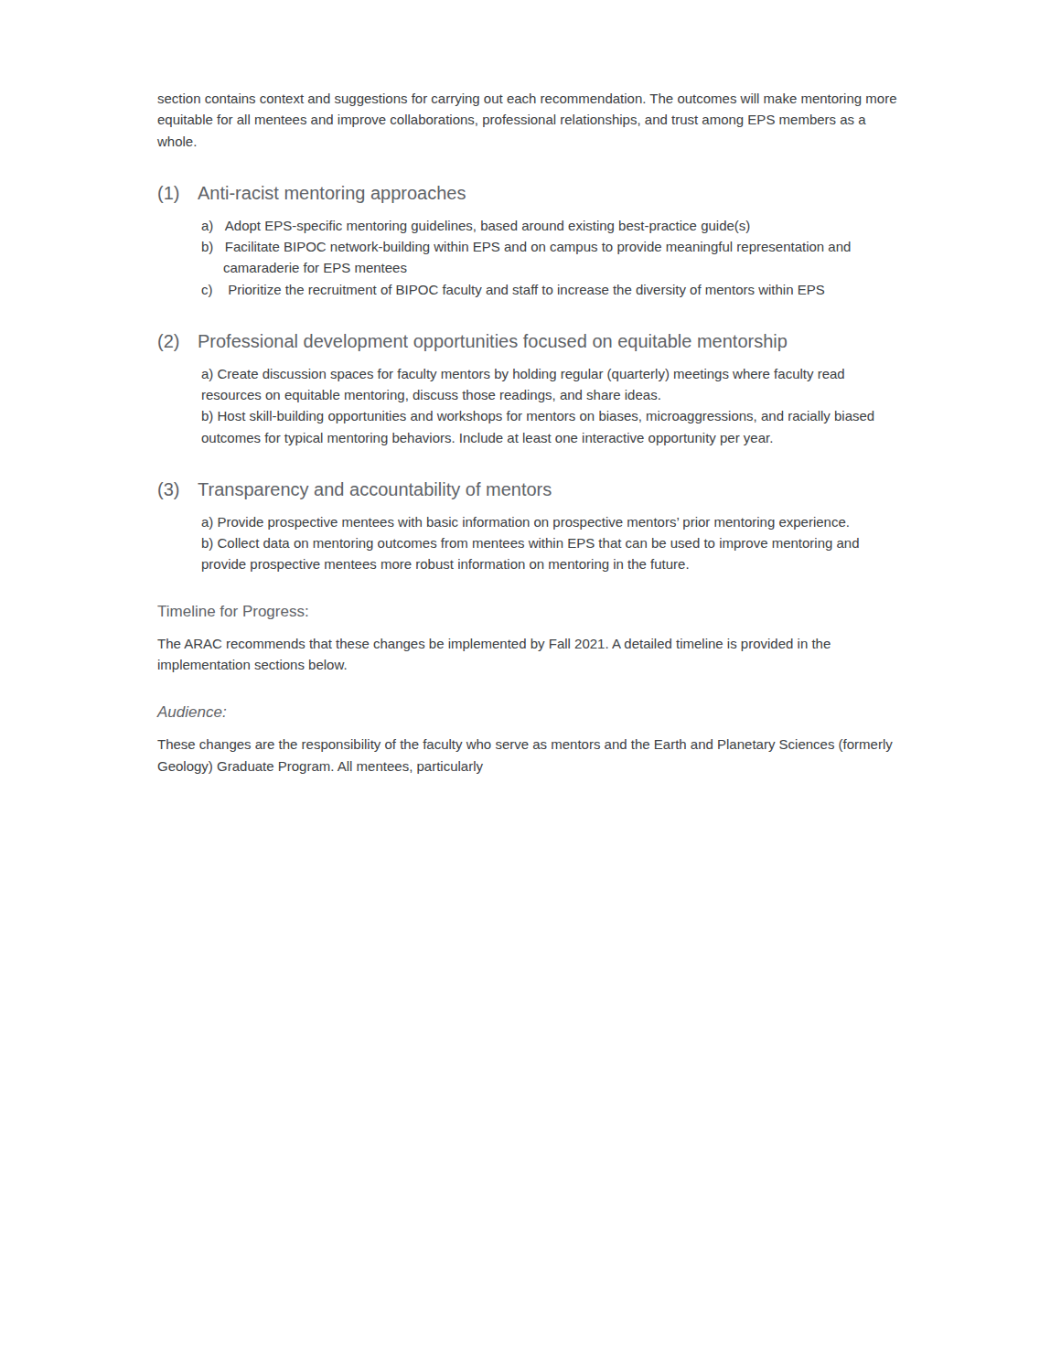section contains context and suggestions for carrying out each recommendation. The outcomes will make mentoring more equitable for all mentees and improve collaborations, professional relationships, and trust among EPS members as a whole.
(1) Anti-racist mentoring approaches
a) Adopt EPS-specific mentoring guidelines, based around existing best-practice guide(s)
b) Facilitate BIPOC network-building within EPS and on campus to provide meaningful representation and camaraderie for EPS mentees
c) Prioritize the recruitment of BIPOC faculty and staff to increase the diversity of mentors within EPS
(2) Professional development opportunities focused on equitable mentorship
a) Create discussion spaces for faculty mentors by holding regular (quarterly) meetings where faculty read resources on equitable mentoring, discuss those readings, and share ideas.
b) Host skill-building opportunities and workshops for mentors on biases, microaggressions, and racially biased outcomes for typical mentoring behaviors. Include at least one interactive opportunity per year.
(3) Transparency and accountability of mentors
a) Provide prospective mentees with basic information on prospective mentors’ prior mentoring experience.
b) Collect data on mentoring outcomes from mentees within EPS that can be used to improve mentoring and provide prospective mentees more robust information on mentoring in the future.
Timeline for Progress:
The ARAC recommends that these changes be implemented by Fall 2021. A detailed timeline is provided in the implementation sections below.
Audience:
These changes are the responsibility of the faculty who serve as mentors and the Earth and Planetary Sciences (formerly Geology) Graduate Program. All mentees, particularly